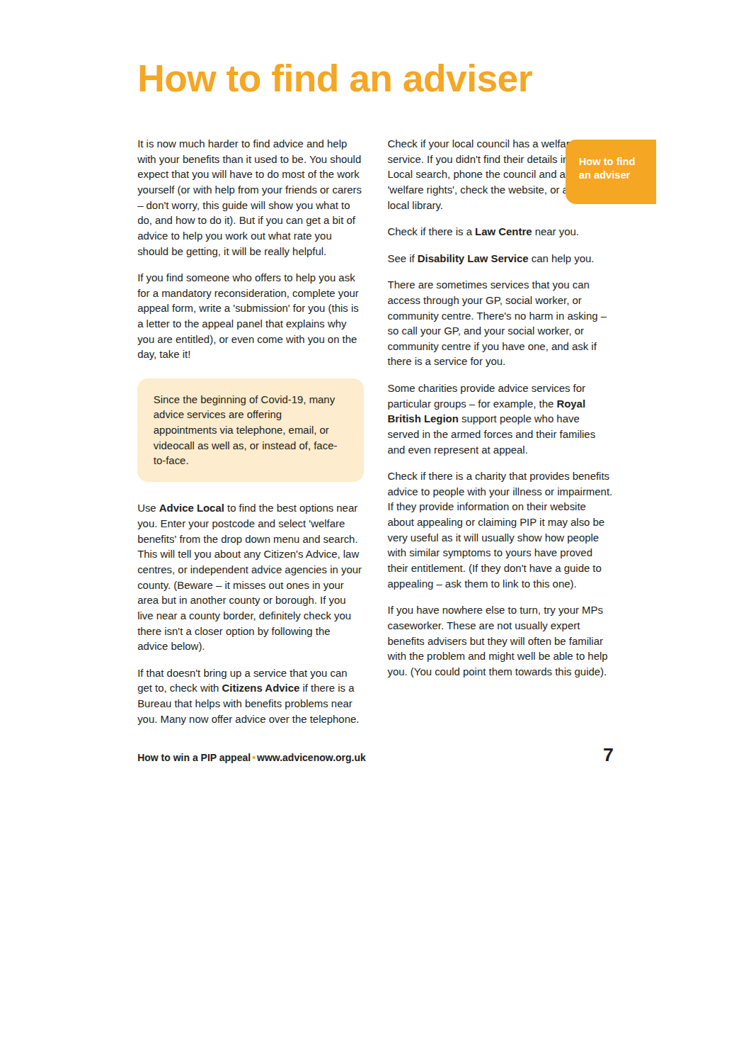How to find an adviser
How to find
an adviser
It is now much harder to find advice and help with your benefits than it used to be. You should expect that you will have to do most of the work yourself (or with help from your friends or carers – don't worry, this guide will show you what to do, and how to do it). But if you can get a bit of advice to help you work out what rate you should be getting, it will be really helpful.
If you find someone who offers to help you ask for a mandatory reconsideration, complete your appeal form, write a 'submission' for you (this is a letter to the appeal panel that explains why you are entitled), or even come with you on the day, take it!
Since the beginning of Covid-19, many advice services are offering appointments via telephone, email, or videocall as well as, or instead of, face-to-face.
Use Advice Local to find the best options near you. Enter your postcode and select 'welfare benefits' from the drop down menu and search. This will tell you about any Citizen's Advice, law centres, or independent advice agencies in your county. (Beware – it misses out ones in your area but in another county or borough. If you live near a county border, definitely check you there isn't a closer option by following the advice below).
If that doesn't bring up a service that you can get to, check with Citizens Advice if there is a Bureau that helps with benefits problems near you. Many now offer advice over the telephone.
Check if your local council has a welfare rights service. If you didn't find their details in Advice Local search, phone the council and ask for 'welfare rights', check the website, or ask in your local library.
Check if there is a Law Centre near you.
See if Disability Law Service can help you.
There are sometimes services that you can access through your GP, social worker, or community centre. There's no harm in asking – so call your GP, and your social worker, or community centre if you have one, and ask if there is a service for you.
Some charities provide advice services for particular groups – for example, the Royal British Legion support people who have served in the armed forces and their families and even represent at appeal.
Check if there is a charity that provides benefits advice to people with your illness or impairment. If they provide information on their website about appealing or claiming PIP it may also be very useful as it will usually show how people with similar symptoms to yours have proved their entitlement. (If they don't have a guide to appealing – ask them to link to this one).
If you have nowhere else to turn, try your MPs caseworker. These are not usually expert benefits advisers but they will often be familiar with the problem and might well be able to help you. (You could point them towards this guide).
How to win a PIP appeal•www.advicenow.org.uk
7